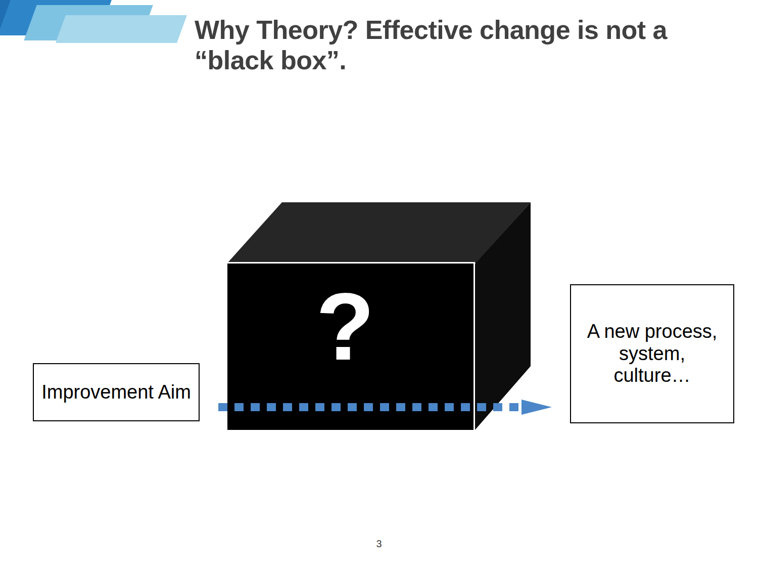Why Theory? Effective change is not a “black box”.
?
Improvement Aim
A new process, system, culture…
3